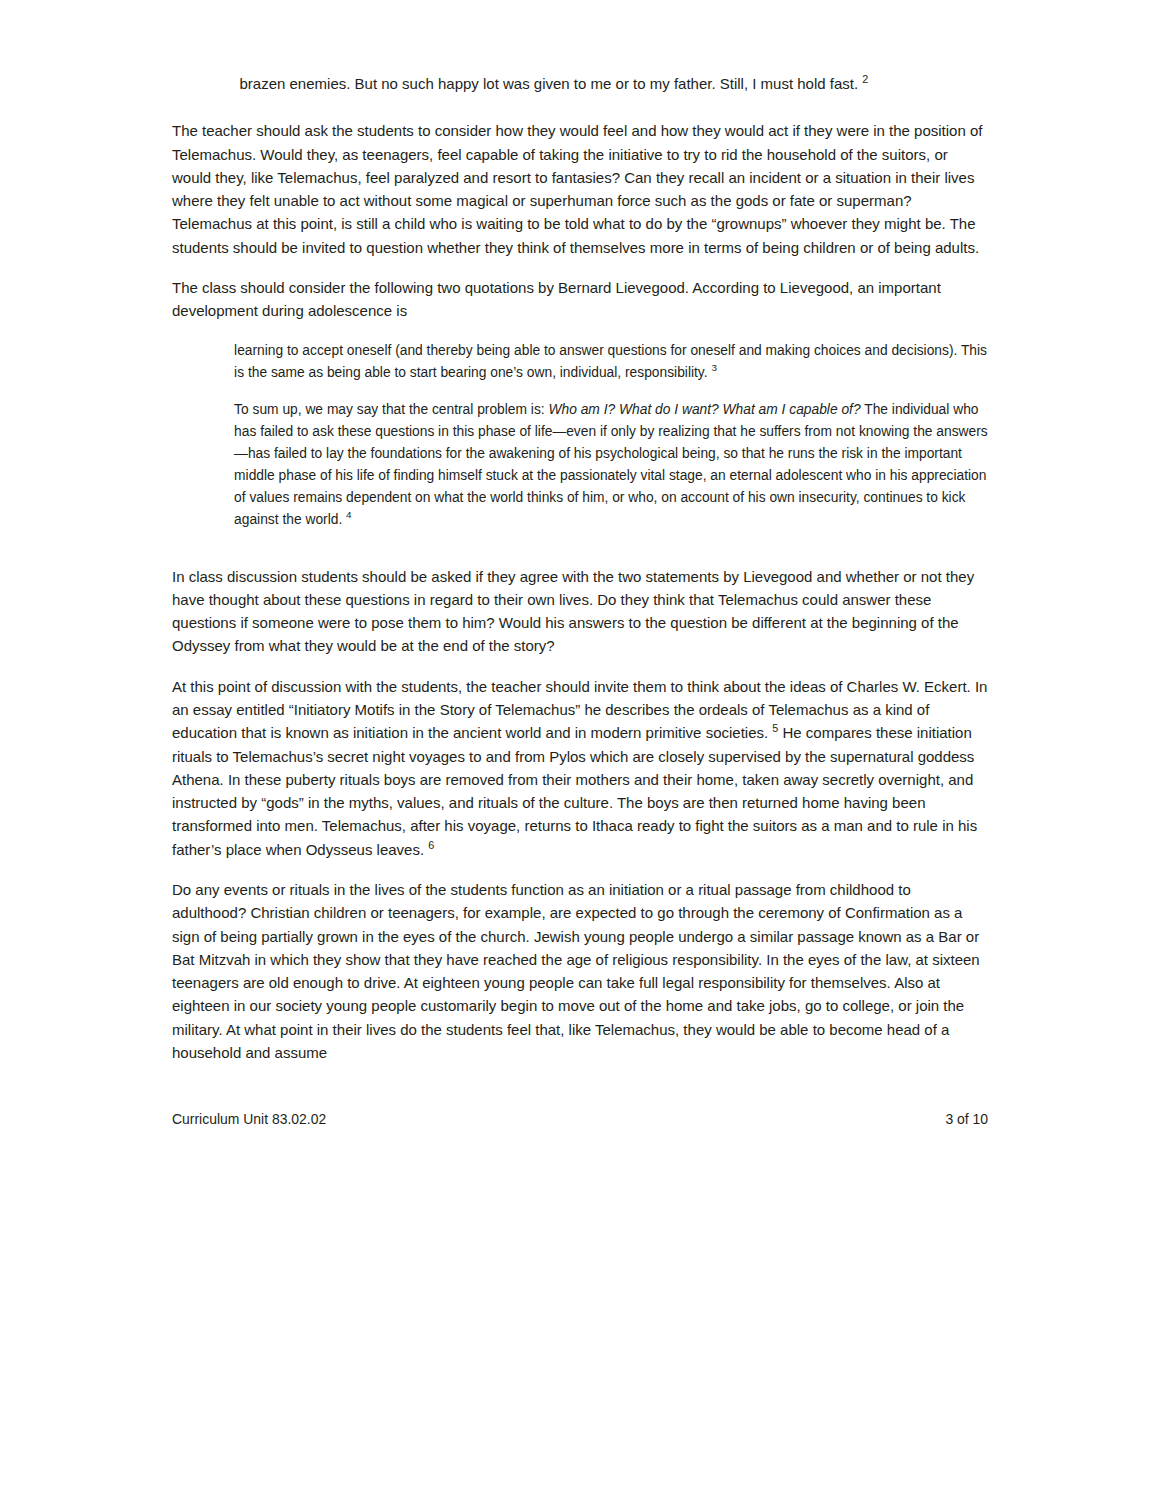brazen enemies. But no such happy lot was given to me or to my father. Still, I must hold fast. 2
The teacher should ask the students to consider how they would feel and how they would act if they were in the position of Telemachus. Would they, as teenagers, feel capable of taking the initiative to try to rid the household of the suitors, or would they, like Telemachus, feel paralyzed and resort to fantasies? Can they recall an incident or a situation in their lives where they felt unable to act without some magical or superhuman force such as the gods or fate or superman? Telemachus at this point, is still a child who is waiting to be told what to do by the “grownups” whoever they might be. The students should be invited to question whether they think of themselves more in terms of being children or of being adults.
The class should consider the following two quotations by Bernard Lievegood. According to Lievegood, an important development during adolescence is
learning to accept oneself (and thereby being able to answer questions for oneself and making choices and decisions). This is the same as being able to start bearing one’s own, individual, responsibility. 3
To sum up, we may say that the central problem is: Who am I? What do I want? What am I capable of? The individual who has failed to ask these questions in this phase of life—even if only by realizing that he suffers from not knowing the answers—has failed to lay the foundations for the awakening of his psychological being, so that he runs the risk in the important middle phase of his life of finding himself stuck at the passionately vital stage, an eternal adolescent who in his appreciation of values remains dependent on what the world thinks of him, or who, on account of his own insecurity, continues to kick against the world. 4
In class discussion students should be asked if they agree with the two statements by Lievegood and whether or not they have thought about these questions in regard to their own lives. Do they think that Telemachus could answer these questions if someone were to pose them to him? Would his answers to the question be different at the beginning of the Odyssey from what they would be at the end of the story?
At this point of discussion with the students, the teacher should invite them to think about the ideas of Charles W. Eckert. In an essay entitled “Initiatory Motifs in the Story of Telemachus” he describes the ordeals of Telemachus as a kind of education that is known as initiation in the ancient world and in modern primitive societies. 5 He compares these initiation rituals to Telemachus’s secret night voyages to and from Pylos which are closely supervised by the supernatural goddess Athena. In these puberty rituals boys are removed from their mothers and their home, taken away secretly overnight, and instructed by “gods” in the myths, values, and rituals of the culture. The boys are then returned home having been transformed into men. Telemachus, after his voyage, returns to Ithaca ready to fight the suitors as a man and to rule in his father’s place when Odysseus leaves. 6
Do any events or rituals in the lives of the students function as an initiation or a ritual passage from childhood to adulthood? Christian children or teenagers, for example, are expected to go through the ceremony of Confirmation as a sign of being partially grown in the eyes of the church. Jewish young people undergo a similar passage known as a Bar or Bat Mitzvah in which they show that they have reached the age of religious responsibility. In the eyes of the law, at sixteen teenagers are old enough to drive. At eighteen young people can take full legal responsibility for themselves. Also at eighteen in our society young people customarily begin to move out of the home and take jobs, go to college, or join the military. At what point in their lives do the students feel that, like Telemachus, they would be able to become head of a household and assume
Curriculum Unit 83.02.02 3 of 10